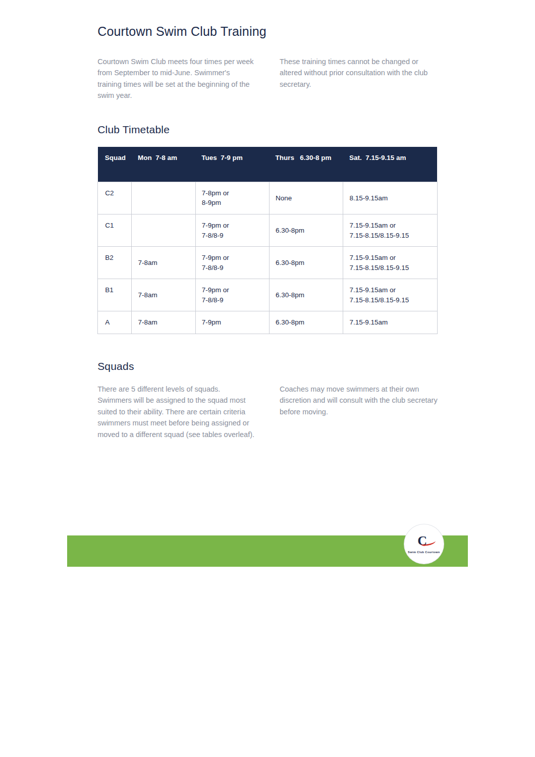Courtown Swim Club Training
Courtown Swim Club meets four times per week from September to mid-June. Swimmer's training times will be set at the beginning of the swim year.
These training times cannot be changed or altered without prior consultation with the club secretary.
Club Timetable
| Squad | Mon 7-8 am | Tues 7-9 pm | Thurs 6.30-8 pm | Sat. 7.15-9.15 am |
| --- | --- | --- | --- | --- |
| C2 | | 7-8pm or 8-9pm | None | 8.15-9.15am |
| C1 | | 7-9pm or 7-8/8-9 | 6.30-8pm | 7.15-9.15am or 7.15-8.15/8.15-9.15 |
| B2 | 7-8am | 7-9pm or 7-8/8-9 | 6.30-8pm | 7.15-9.15am or 7.15-8.15/8.15-9.15 |
| B1 | 7-8am | 7-9pm or 7-8/8-9 | 6.30-8pm | 7.15-9.15am or 7.15-8.15/8.15-9.15 |
| A | 7-8am | 7-9pm | 6.30-8pm | 7.15-9.15am |
Squads
There are 5 different levels of squads. Swimmers will be assigned to the squad most suited to their ability. There are certain criteria swimmers must meet before being assigned or moved to a different squad (see tables overleaf).
Coaches may move swimmers at their own discretion and will consult with the club secretary before moving.
C
Swim Club Courtown